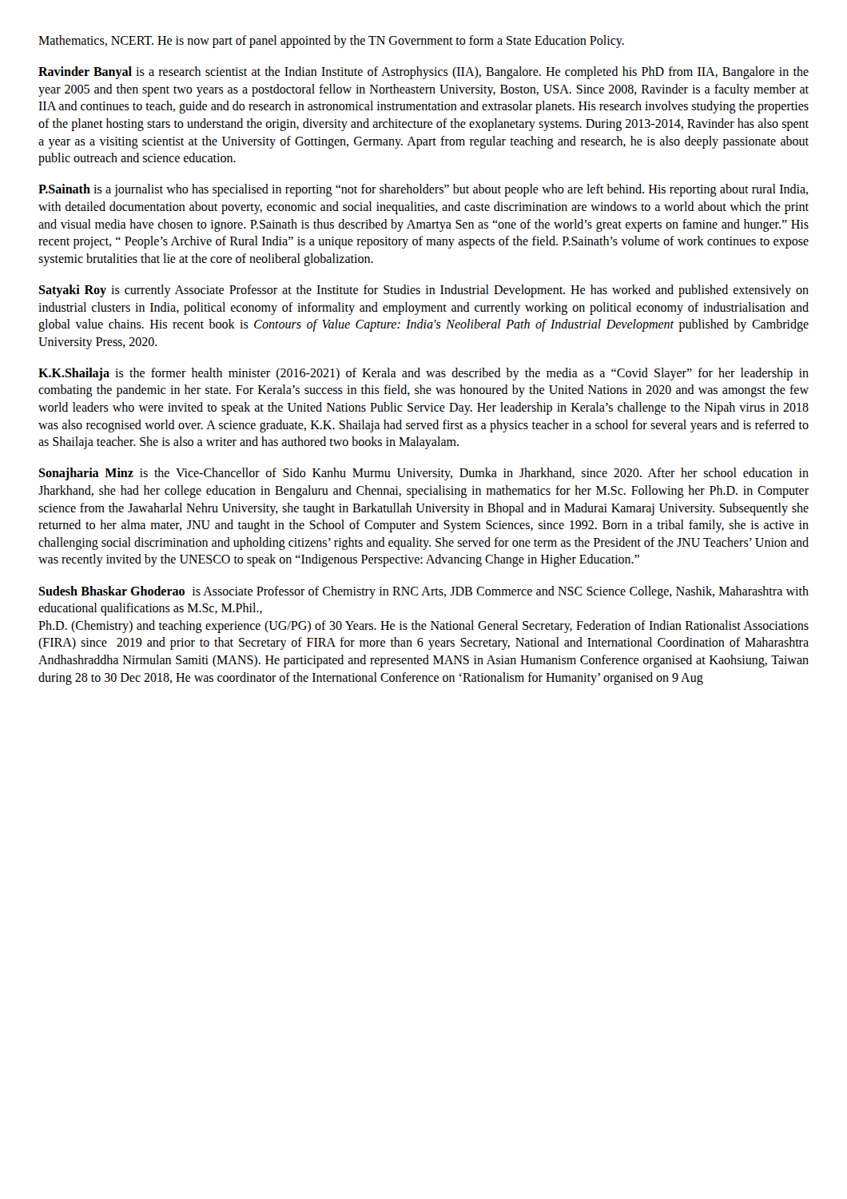Mathematics, NCERT. He is now part of panel appointed by the TN Government to form a State Education Policy.
Ravinder Banyal is a research scientist at the Indian Institute of Astrophysics (IIA), Bangalore. He completed his PhD from IIA, Bangalore in the year 2005 and then spent two years as a postdoctoral fellow in Northeastern University, Boston, USA. Since 2008, Ravinder is a faculty member at IIA and continues to teach, guide and do research in astronomical instrumentation and extrasolar planets. His research involves studying the properties of the planet hosting stars to understand the origin, diversity and architecture of the exoplanetary systems. During 2013-2014, Ravinder has also spent a year as a visiting scientist at the University of Gottingen, Germany. Apart from regular teaching and research, he is also deeply passionate about public outreach and science education.
P.Sainath is a journalist who has specialised in reporting “not for shareholders” but about people who are left behind. His reporting about rural India, with detailed documentation about poverty, economic and social inequalities, and caste discrimination are windows to a world about which the print and visual media have chosen to ignore. P.Sainath is thus described by Amartya Sen as “one of the world’s great experts on famine and hunger.” His recent project, “ People’s Archive of Rural India” is a unique repository of many aspects of the field. P.Sainath’s volume of work continues to expose systemic brutalities that lie at the core of neoliberal globalization.
Satyaki Roy is currently Associate Professor at the Institute for Studies in Industrial Development. He has worked and published extensively on industrial clusters in India, political economy of informality and employment and currently working on political economy of industrialisation and global value chains. His recent book is Contours of Value Capture: India's Neoliberal Path of Industrial Development published by Cambridge University Press, 2020.
K.K.Shailaja is the former health minister (2016-2021) of Kerala and was described by the media as a “Covid Slayer” for her leadership in combating the pandemic in her state. For Kerala’s success in this field, she was honoured by the United Nations in 2020 and was amongst the few world leaders who were invited to speak at the United Nations Public Service Day. Her leadership in Kerala’s challenge to the Nipah virus in 2018 was also recognised world over. A science graduate, K.K. Shailaja had served first as a physics teacher in a school for several years and is referred to as Shailaja teacher. She is also a writer and has authored two books in Malayalam.
Sonajharia Minz is the Vice-Chancellor of Sido Kanhu Murmu University, Dumka in Jharkhand, since 2020. After her school education in Jharkhand, she had her college education in Bengaluru and Chennai, specialising in mathematics for her M.Sc. Following her Ph.D. in Computer science from the Jawaharlal Nehru University, she taught in Barkatullah University in Bhopal and in Madurai Kamaraj University. Subsequently she returned to her alma mater, JNU and taught in the School of Computer and System Sciences, since 1992. Born in a tribal family, she is active in challenging social discrimination and upholding citizens’ rights and equality. She served for one term as the President of the JNU Teachers’ Union and was recently invited by the UNESCO to speak on “Indigenous Perspective: Advancing Change in Higher Education.”
Sudesh Bhaskar Ghoderao is Associate Professor of Chemistry in RNC Arts, JDB Commerce and NSC Science College, Nashik, Maharashtra with educational qualifications as M.Sc, M.Phil.,
Ph.D. (Chemistry) and teaching experience (UG/PG) of 30 Years. He is the National General Secretary, Federation of Indian Rationalist Associations (FIRA) since 2019 and prior to that Secretary of FIRA for more than 6 years Secretary, National and International Coordination of Maharashtra Andhashraddha Nirmulan Samiti (MANS). He participated and represented MANS in Asian Humanism Conference organised at Kaohsiung, Taiwan during 28 to 30 Dec 2018, He was coordinator of the International Conference on ‘Rationalism for Humanity’ organised on 9 Aug